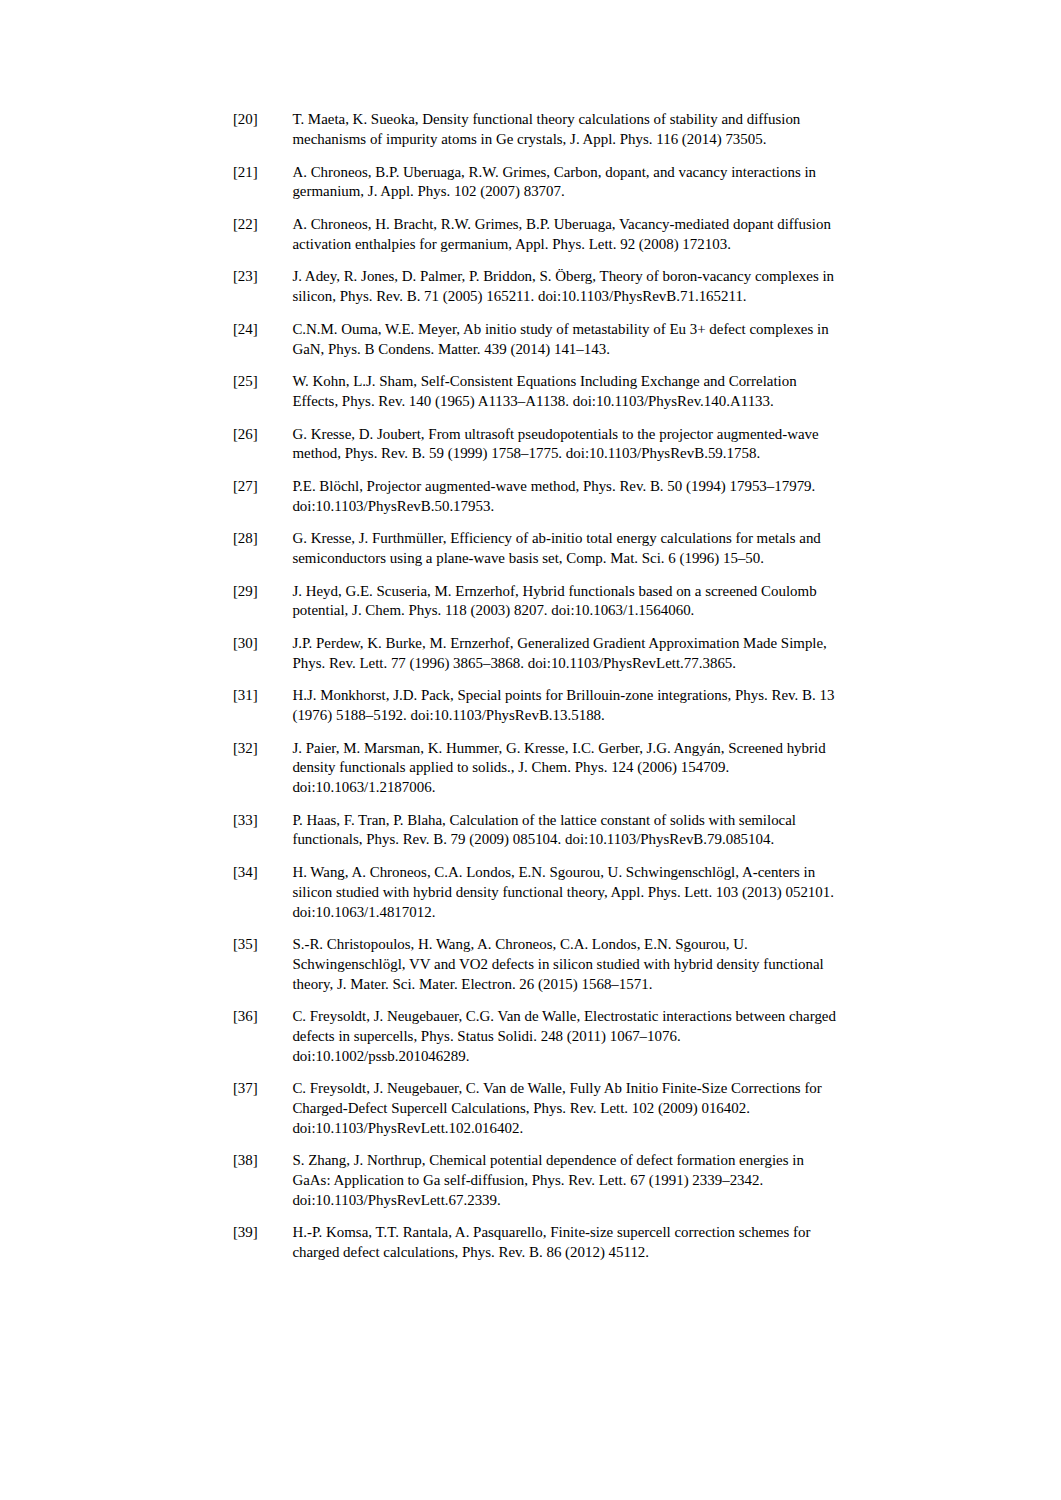[20] T. Maeta, K. Sueoka, Density functional theory calculations of stability and diffusion mechanisms of impurity atoms in Ge crystals, J. Appl. Phys. 116 (2014) 73505.
[21] A. Chroneos, B.P. Uberuaga, R.W. Grimes, Carbon, dopant, and vacancy interactions in germanium, J. Appl. Phys. 102 (2007) 83707.
[22] A. Chroneos, H. Bracht, R.W. Grimes, B.P. Uberuaga, Vacancy-mediated dopant diffusion activation enthalpies for germanium, Appl. Phys. Lett. 92 (2008) 172103.
[23] J. Adey, R. Jones, D. Palmer, P. Briddon, S. Öberg, Theory of boron-vacancy complexes in silicon, Phys. Rev. B. 71 (2005) 165211. doi:10.1103/PhysRevB.71.165211.
[24] C.N.M. Ouma, W.E. Meyer, Ab initio study of metastability of Eu 3+ defect complexes in GaN, Phys. B Condens. Matter. 439 (2014) 141–143.
[25] W. Kohn, L.J. Sham, Self-Consistent Equations Including Exchange and Correlation Effects, Phys. Rev. 140 (1965) A1133–A1138. doi:10.1103/PhysRev.140.A1133.
[26] G. Kresse, D. Joubert, From ultrasoft pseudopotentials to the projector augmented-wave method, Phys. Rev. B. 59 (1999) 1758–1775. doi:10.1103/PhysRevB.59.1758.
[27] P.E. Blöchl, Projector augmented-wave method, Phys. Rev. B. 50 (1994) 17953–17979. doi:10.1103/PhysRevB.50.17953.
[28] G. Kresse, J. Furthmüller, Efficiency of ab-initio total energy calculations for metals and semiconductors using a plane-wave basis set, Comp. Mat. Sci. 6 (1996) 15–50.
[29] J. Heyd, G.E. Scuseria, M. Ernzerhof, Hybrid functionals based on a screened Coulomb potential, J. Chem. Phys. 118 (2003) 8207. doi:10.1063/1.1564060.
[30] J.P. Perdew, K. Burke, M. Ernzerhof, Generalized Gradient Approximation Made Simple, Phys. Rev. Lett. 77 (1996) 3865–3868. doi:10.1103/PhysRevLett.77.3865.
[31] H.J. Monkhorst, J.D. Pack, Special points for Brillouin-zone integrations, Phys. Rev. B. 13 (1976) 5188–5192. doi:10.1103/PhysRevB.13.5188.
[32] J. Paier, M. Marsman, K. Hummer, G. Kresse, I.C. Gerber, J.G. Angyán, Screened hybrid density functionals applied to solids., J. Chem. Phys. 124 (2006) 154709. doi:10.1063/1.2187006.
[33] P. Haas, F. Tran, P. Blaha, Calculation of the lattice constant of solids with semilocal functionals, Phys. Rev. B. 79 (2009) 085104. doi:10.1103/PhysRevB.79.085104.
[34] H. Wang, A. Chroneos, C.A. Londos, E.N. Sgourou, U. Schwingenschlögl, A-centers in silicon studied with hybrid density functional theory, Appl. Phys. Lett. 103 (2013) 052101. doi:10.1063/1.4817012.
[35] S.-R. Christopoulos, H. Wang, A. Chroneos, C.A. Londos, E.N. Sgourou, U. Schwingenschlögl, VV and VO2 defects in silicon studied with hybrid density functional theory, J. Mater. Sci. Mater. Electron. 26 (2015) 1568–1571.
[36] C. Freysoldt, J. Neugebauer, C.G. Van de Walle, Electrostatic interactions between charged defects in supercells, Phys. Status Solidi. 248 (2011) 1067–1076. doi:10.1002/pssb.201046289.
[37] C. Freysoldt, J. Neugebauer, C. Van de Walle, Fully Ab Initio Finite-Size Corrections for Charged-Defect Supercell Calculations, Phys. Rev. Lett. 102 (2009) 016402. doi:10.1103/PhysRevLett.102.016402.
[38] S. Zhang, J. Northrup, Chemical potential dependence of defect formation energies in GaAs: Application to Ga self-diffusion, Phys. Rev. Lett. 67 (1991) 2339–2342. doi:10.1103/PhysRevLett.67.2339.
[39] H.-P. Komsa, T.T. Rantala, A. Pasquarello, Finite-size supercell correction schemes for charged defect calculations, Phys. Rev. B. 86 (2012) 45112.